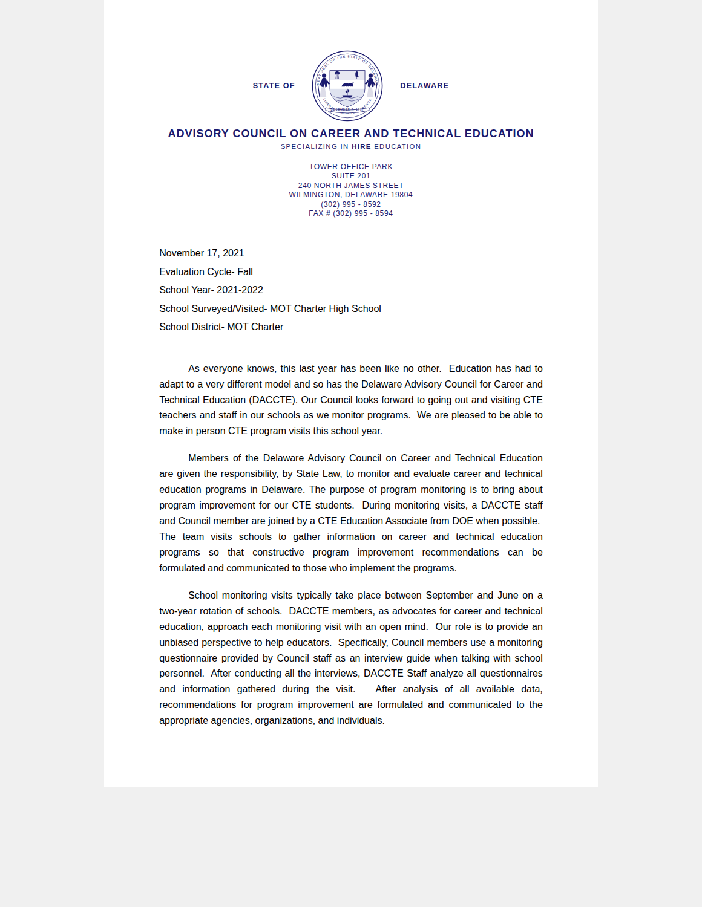STATE OF GREAT SEAL OF THE STATE OF DELAWARE LIBERTY AND INDEPENDENCE DECEMBER 7, 1787 DELAWARE
ADVISORY COUNCIL ON CAREER AND TECHNICAL EDUCATION
SPECIALIZING IN HIRE EDUCATION
TOWER OFFICE PARK
SUITE 201
240 NORTH JAMES STREET
WILMINGTON, DELAWARE 19804
(302) 995 - 8592
FAX # (302) 995 - 8594
November 17, 2021
Evaluation Cycle- Fall
School Year- 2021-2022
School Surveyed/Visited- MOT Charter High School
School District- MOT Charter
As everyone knows, this last year has been like no other. Education has had to adapt to a very different model and so has the Delaware Advisory Council for Career and Technical Education (DACCTE). Our Council looks forward to going out and visiting CTE teachers and staff in our schools as we monitor programs. We are pleased to be able to make in person CTE program visits this school year.
Members of the Delaware Advisory Council on Career and Technical Education are given the responsibility, by State Law, to monitor and evaluate career and technical education programs in Delaware. The purpose of program monitoring is to bring about program improvement for our CTE students. During monitoring visits, a DACCTE staff and Council member are joined by a CTE Education Associate from DOE when possible. The team visits schools to gather information on career and technical education programs so that constructive program improvement recommendations can be formulated and communicated to those who implement the programs.
School monitoring visits typically take place between September and June on a two-year rotation of schools. DACCTE members, as advocates for career and technical education, approach each monitoring visit with an open mind. Our role is to provide an unbiased perspective to help educators. Specifically, Council members use a monitoring questionnaire provided by Council staff as an interview guide when talking with school personnel. After conducting all the interviews, DACCTE Staff analyze all questionnaires and information gathered during the visit. After analysis of all available data, recommendations for program improvement are formulated and communicated to the appropriate agencies, organizations, and individuals.